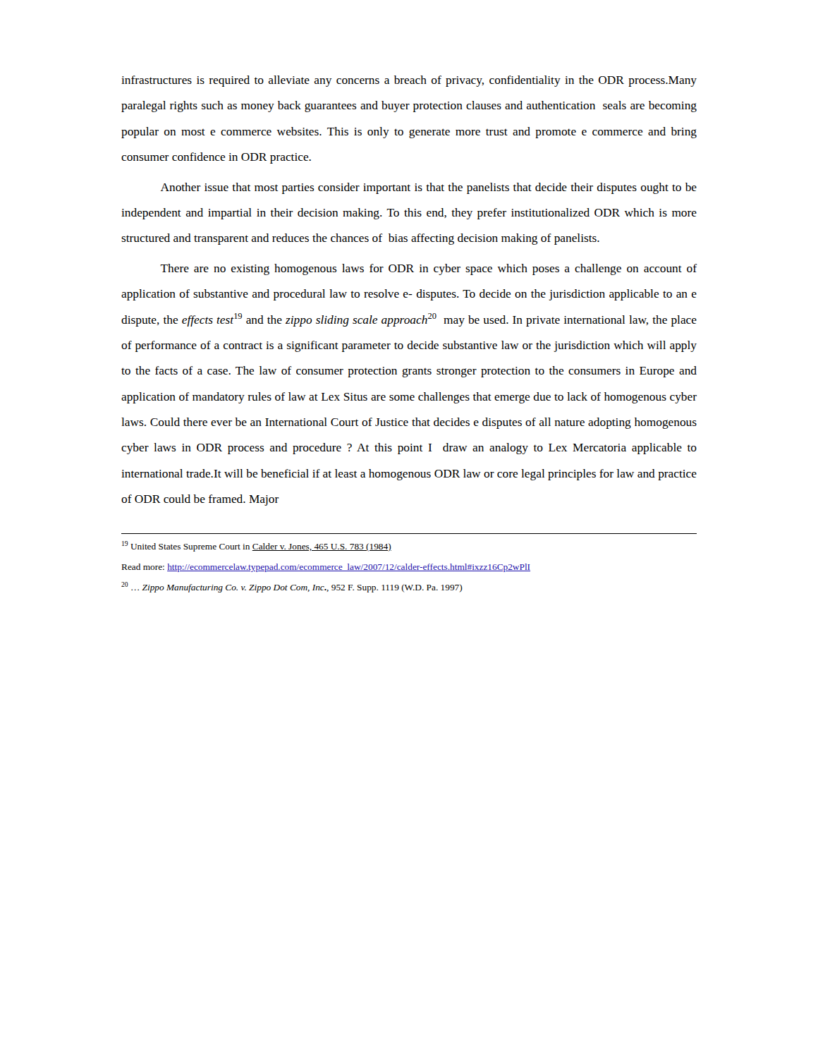infrastructures is required to alleviate any concerns a breach of privacy, confidentiality in the ODR process.Many paralegal rights such as money back guarantees and buyer protection clauses and authentication seals are becoming popular on most e commerce websites. This is only to generate more trust and promote e commerce and bring consumer confidence in ODR practice.
Another issue that most parties consider important is that the panelists that decide their disputes ought to be independent and impartial in their decision making. To this end, they prefer institutionalized ODR which is more structured and transparent and reduces the chances of bias affecting decision making of panelists.
There are no existing homogenous laws for ODR in cyber space which poses a challenge on account of application of substantive and procedural law to resolve e- disputes. To decide on the jurisdiction applicable to an e dispute, the effects test19 and the zippo sliding scale approach20 may be used. In private international law, the place of performance of a contract is a significant parameter to decide substantive law or the jurisdiction which will apply to the facts of a case. The law of consumer protection grants stronger protection to the consumers in Europe and application of mandatory rules of law at Lex Situs are some challenges that emerge due to lack of homogenous cyber laws. Could there ever be an International Court of Justice that decides e disputes of all nature adopting homogenous cyber laws in ODR process and procedure ? At this point I draw an analogy to Lex Mercatoria applicable to international trade.It will be beneficial if at least a homogenous ODR law or core legal principles for law and practice of ODR could be framed. Major
19 United States Supreme Court in Calder v. Jones, 465 U.S. 783 (1984)
Read more: http://ecommercelaw.typepad.com/ecommerce_law/2007/12/calder-effects.html#ixzz16Cp2wPlI
20 … Zippo Manufacturing Co. v. Zippo Dot Com, Inc., 952 F. Supp. 1119 (W.D. Pa. 1997)